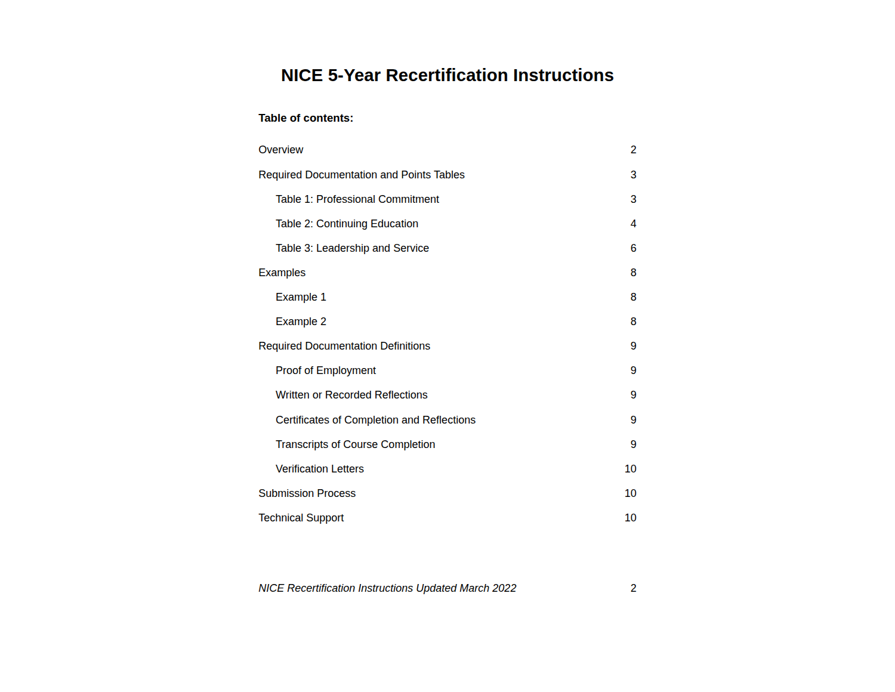NICE 5-Year Recertification Instructions
Table of contents:
Overview 2
Required Documentation and Points Tables 3
Table 1: Professional Commitment 3
Table 2: Continuing Education 4
Table 3: Leadership and Service 6
Examples 8
Example 1 8
Example 2 8
Required Documentation Definitions 9
Proof of Employment 9
Written or Recorded Reflections 9
Certificates of Completion and Reflections 9
Transcripts of Course Completion 9
Verification Letters 10
Submission Process 10
Technical Support 10
NICE Recertification Instructions Updated March 2022 2